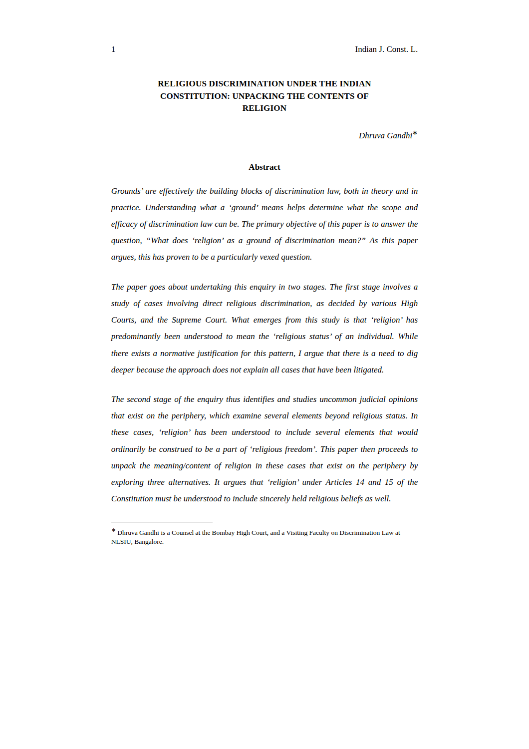1 Indian J. Const. L.
Religious Discrimination under the Indian Constitution: Unpacking the contents of Religion
Dhruva Gandhi∗
Abstract
Grounds’ are effectively the building blocks of discrimination law, both in theory and in practice. Understanding what a ‘ground’ means helps determine what the scope and efficacy of discrimination law can be. The primary objective of this paper is to answer the question, “What does ‘religion’ as a ground of discrimination mean?” As this paper argues, this has proven to be a particularly vexed question.
The paper goes about undertaking this enquiry in two stages. The first stage involves a study of cases involving direct religious discrimination, as decided by various High Courts, and the Supreme Court. What emerges from this study is that ‘religion’ has predominantly been understood to mean the ‘religious status’ of an individual. While there exists a normative justification for this pattern, I argue that there is a need to dig deeper because the approach does not explain all cases that have been litigated.
The second stage of the enquiry thus identifies and studies uncommon judicial opinions that exist on the periphery, which examine several elements beyond religious status. In these cases, ‘religion’ has been understood to include several elements that would ordinarily be construed to be a part of ‘religious freedom’. This paper then proceeds to unpack the meaning/content of religion in these cases that exist on the periphery by exploring three alternatives. It argues that ‘religion’ under Articles 14 and 15 of the Constitution must be understood to include sincerely held religious beliefs as well.
∗ Dhruva Gandhi is a Counsel at the Bombay High Court, and a Visiting Faculty on Discrimination Law at NLSIU, Bangalore.